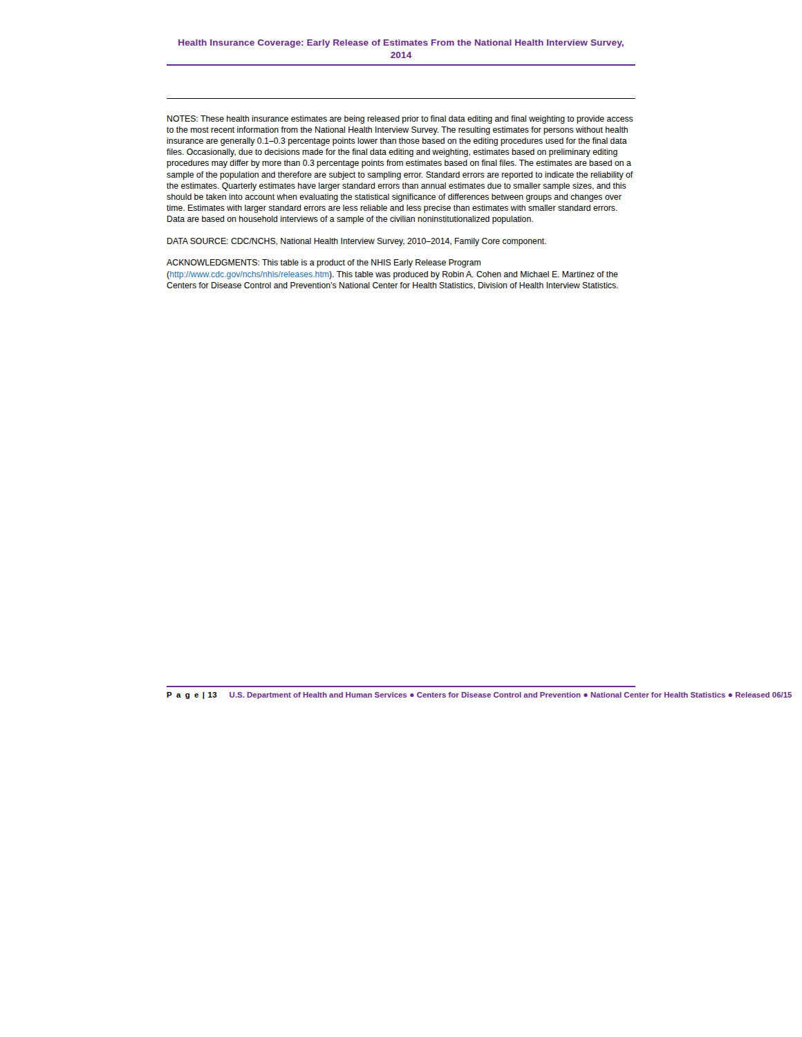Health Insurance Coverage: Early Release of Estimates From the National Health Interview Survey, 2014
NOTES: These health insurance estimates are being released prior to final data editing and final weighting to provide access to the most recent information from the National Health Interview Survey. The resulting estimates for persons without health insurance are generally 0.1–0.3 percentage points lower than those based on the editing procedures used for the final data files. Occasionally, due to decisions made for the final data editing and weighting, estimates based on preliminary editing procedures may differ by more than 0.3 percentage points from estimates based on final files. The estimates are based on a sample of the population and therefore are subject to sampling error. Standard errors are reported to indicate the reliability of the estimates. Quarterly estimates have larger standard errors than annual estimates due to smaller sample sizes, and this should be taken into account when evaluating the statistical significance of differences between groups and changes over time. Estimates with larger standard errors are less reliable and less precise than estimates with smaller standard errors. Data are based on household interviews of a sample of the civilian noninstitutionalized population.
DATA SOURCE: CDC/NCHS, National Health Interview Survey, 2010–2014, Family Core component.
ACKNOWLEDGMENTS: This table is a product of the NHIS Early Release Program (http://www.cdc.gov/nchs/nhis/releases.htm). This table was produced by Robin A. Cohen and Michael E. Martinez of the Centers for Disease Control and Prevention’s National Center for Health Statistics, Division of Health Interview Statistics.
P a g e | 13
U.S. Department of Health and Human Services ● Centers for Disease Control and Prevention ● National Center for Health Statistics ● Released 06/15